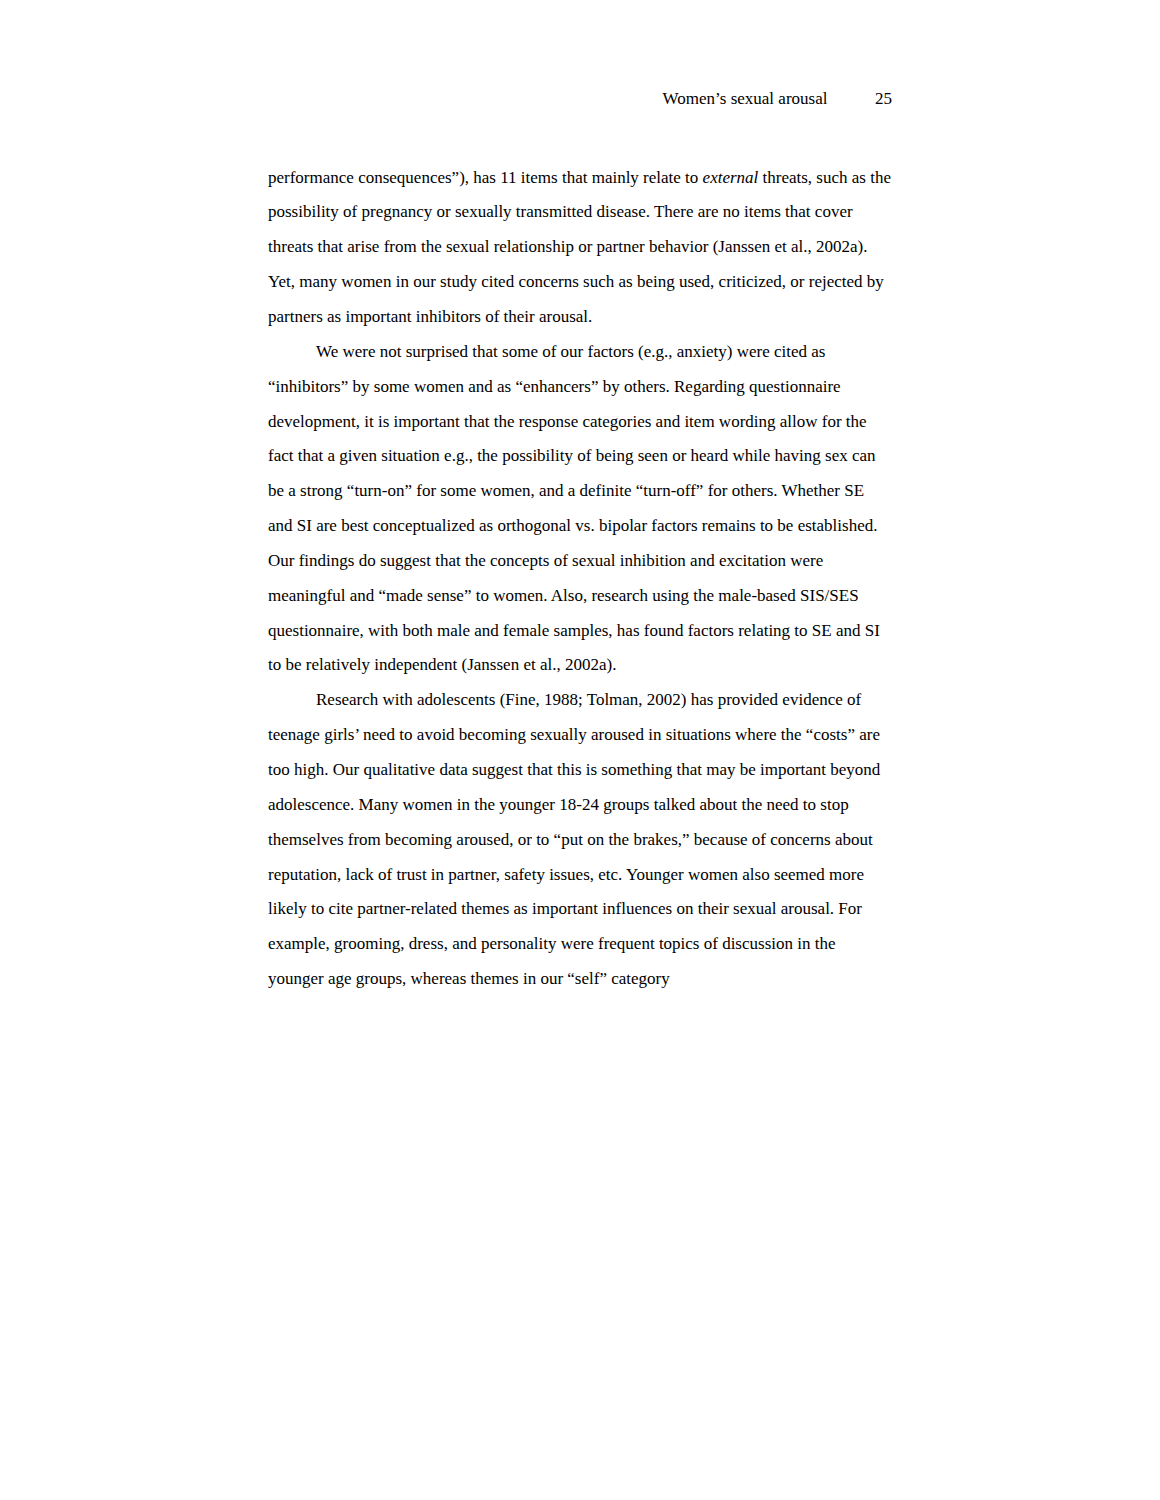Women’s sexual arousal 25
performance consequences”), has 11 items that mainly relate to external threats, such as the possibility of pregnancy or sexually transmitted disease. There are no items that cover threats that arise from the sexual relationship or partner behavior (Janssen et al., 2002a). Yet, many women in our study cited concerns such as being used, criticized, or rejected by partners as important inhibitors of their arousal.
We were not surprised that some of our factors (e.g., anxiety) were cited as “inhibitors” by some women and as “enhancers” by others. Regarding questionnaire development, it is important that the response categories and item wording allow for the fact that a given situation e.g., the possibility of being seen or heard while having sex can be a strong “turn-on” for some women, and a definite “turn-off” for others. Whether SE and SI are best conceptualized as orthogonal vs. bipolar factors remains to be established. Our findings do suggest that the concepts of sexual inhibition and excitation were meaningful and “made sense” to women. Also, research using the male-based SIS/SES questionnaire, with both male and female samples, has found factors relating to SE and SI to be relatively independent (Janssen et al., 2002a).
Research with adolescents (Fine, 1988; Tolman, 2002) has provided evidence of teenage girls’ need to avoid becoming sexually aroused in situations where the “costs” are too high. Our qualitative data suggest that this is something that may be important beyond adolescence. Many women in the younger 18-24 groups talked about the need to stop themselves from becoming aroused, or to “put on the brakes,” because of concerns about reputation, lack of trust in partner, safety issues, etc. Younger women also seemed more likely to cite partner-related themes as important influences on their sexual arousal. For example, grooming, dress, and personality were frequent topics of discussion in the younger age groups, whereas themes in our “self” category